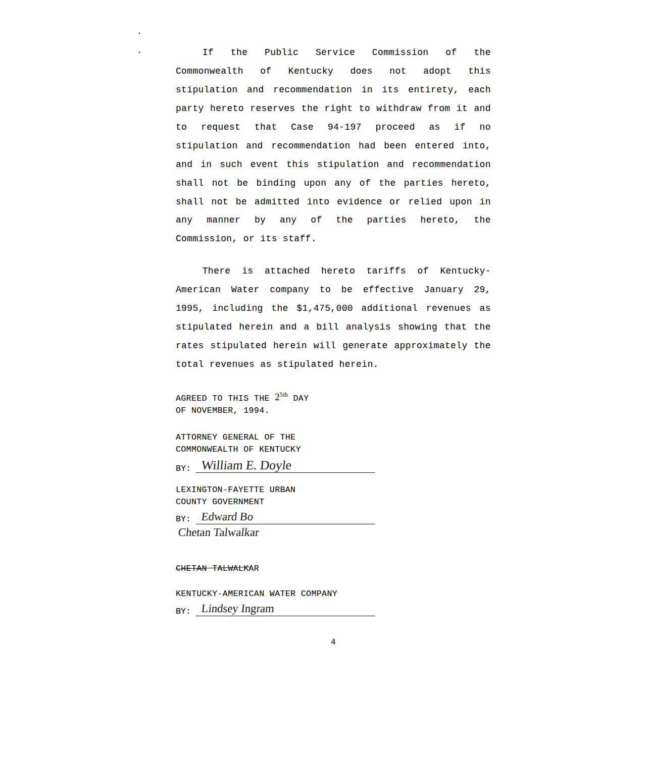. .
If the Public Service Commission of the Commonwealth of Kentucky does not adopt this stipulation and recommendation in its entirety, each party hereto reserves the right to withdraw from it and to request that Case 94-197 proceed as if no stipulation and recommendation had been entered into, and in such event this stipulation and recommendation shall not be binding upon any of the parties hereto, shall not be admitted into evidence or relied upon in any manner by any of the parties hereto, the Commission, or its staff.
There is attached hereto tariffs of Kentucky-American Water company to be effective January 29, 1995, including the $1,475,000 additional revenues as stipulated herein and a bill analysis showing that the rates stipulated herein will generate approximately the total revenues as stipulated herein.
AGREED TO THIS THE 25th DAY
OF NOVEMBER, 1994.
ATTORNEY GENERAL OF THE
COMMONWEALTH OF KENTUCKY
BY: William E. Doyle
LEXINGTON-FAYETTE URBAN
COUNTY GOVERNMENT
BY: Edward Bo
Chetan Talwalkar
CHETAN TALWALKAR
KENTUCKY-AMERICAN WATER COMPANY
BY: Lindsey Ingram
4